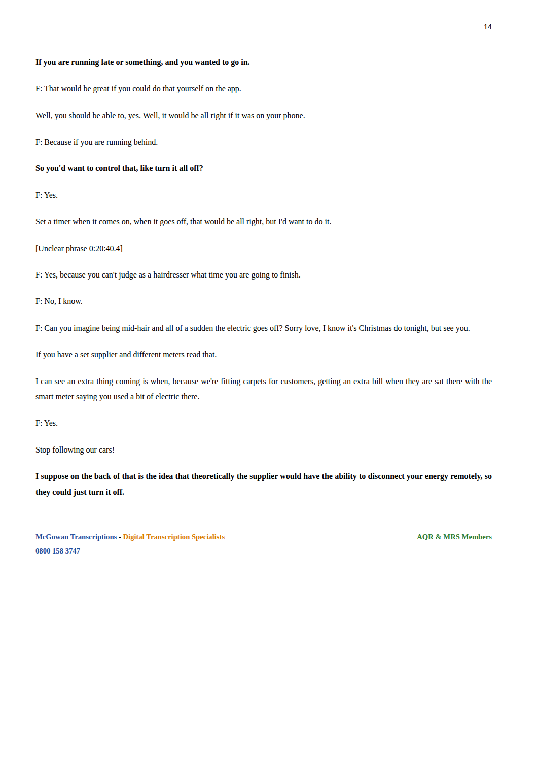14
If you are running late or something, and you wanted to go in.
F: That would be great if you could do that yourself on the app.
Well, you should be able to, yes. Well, it would be all right if it was on your phone.
F: Because if you are running behind.
So you'd want to control that, like turn it all off?
F: Yes.
Set a timer when it comes on, when it goes off, that would be all right, but I'd want to do it.
[Unclear phrase 0:20:40.4]
F: Yes, because you can't judge as a hairdresser what time you are going to finish.
F: No, I know.
F: Can you imagine being mid-hair and all of a sudden the electric goes off? Sorry love, I know it's Christmas do tonight, but see you.
If you have a set supplier and different meters read that.
I can see an extra thing coming is when, because we're fitting carpets for customers, getting an extra bill when they are sat there with the smart meter saying you used a bit of electric there.
F: Yes.
Stop following our cars!
I suppose on the back of that is the idea that theoretically the supplier would have the ability to disconnect your energy remotely, so they could just turn it off.
McGowan Transcriptions - Digital Transcription Specialists
0800 158 3747
AQR & MRS Members